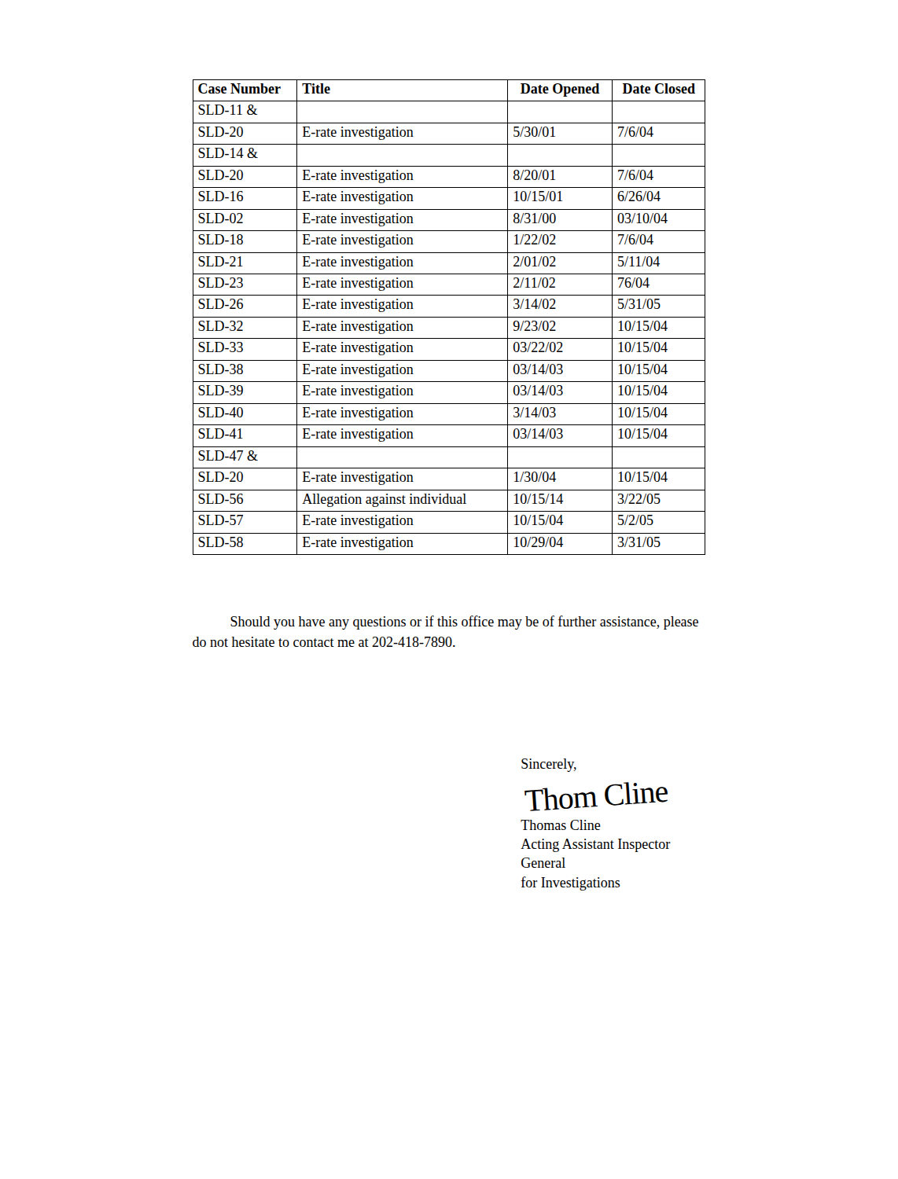| Case Number | Title | Date Opened | Date Closed |
| --- | --- | --- | --- |
| SLD-11 & | | | |
| SLD-20 | E-rate investigation | 5/30/01 | 7/6/04 |
| SLD-14 & | | | |
| SLD-20 | E-rate investigation | 8/20/01 | 7/6/04 |
| SLD-16 | E-rate investigation | 10/15/01 | 6/26/04 |
| SLD-02 | E-rate investigation | 8/31/00 | 03/10/04 |
| SLD-18 | E-rate investigation | 1/22/02 | 7/6/04 |
| SLD-21 | E-rate investigation | 2/01/02 | 5/11/04 |
| SLD-23 | E-rate investigation | 2/11/02 | 76/04 |
| SLD-26 | E-rate investigation | 3/14/02 | 5/31/05 |
| SLD-32 | E-rate investigation | 9/23/02 | 10/15/04 |
| SLD-33 | E-rate investigation | 03/22/02 | 10/15/04 |
| SLD-38 | E-rate investigation | 03/14/03 | 10/15/04 |
| SLD-39 | E-rate investigation | 03/14/03 | 10/15/04 |
| SLD-40 | E-rate investigation | 3/14/03 | 10/15/04 |
| SLD-41 | E-rate investigation | 03/14/03 | 10/15/04 |
| SLD-47 & | | | |
| SLD-20 | E-rate investigation | 1/30/04 | 10/15/04 |
| SLD-56 | Allegation against individual | 10/15/14 | 3/22/05 |
| SLD-57 | E-rate investigation | 10/15/04 | 5/2/05 |
| SLD-58 | E-rate investigation | 10/29/04 | 3/31/05 |
Should you have any questions or if this office may be of further assistance, please do not hesitate to contact me at 202-418-7890.
Sincerely,
Thom Cline
Thomas Cline
Acting Assistant Inspector General
for Investigations